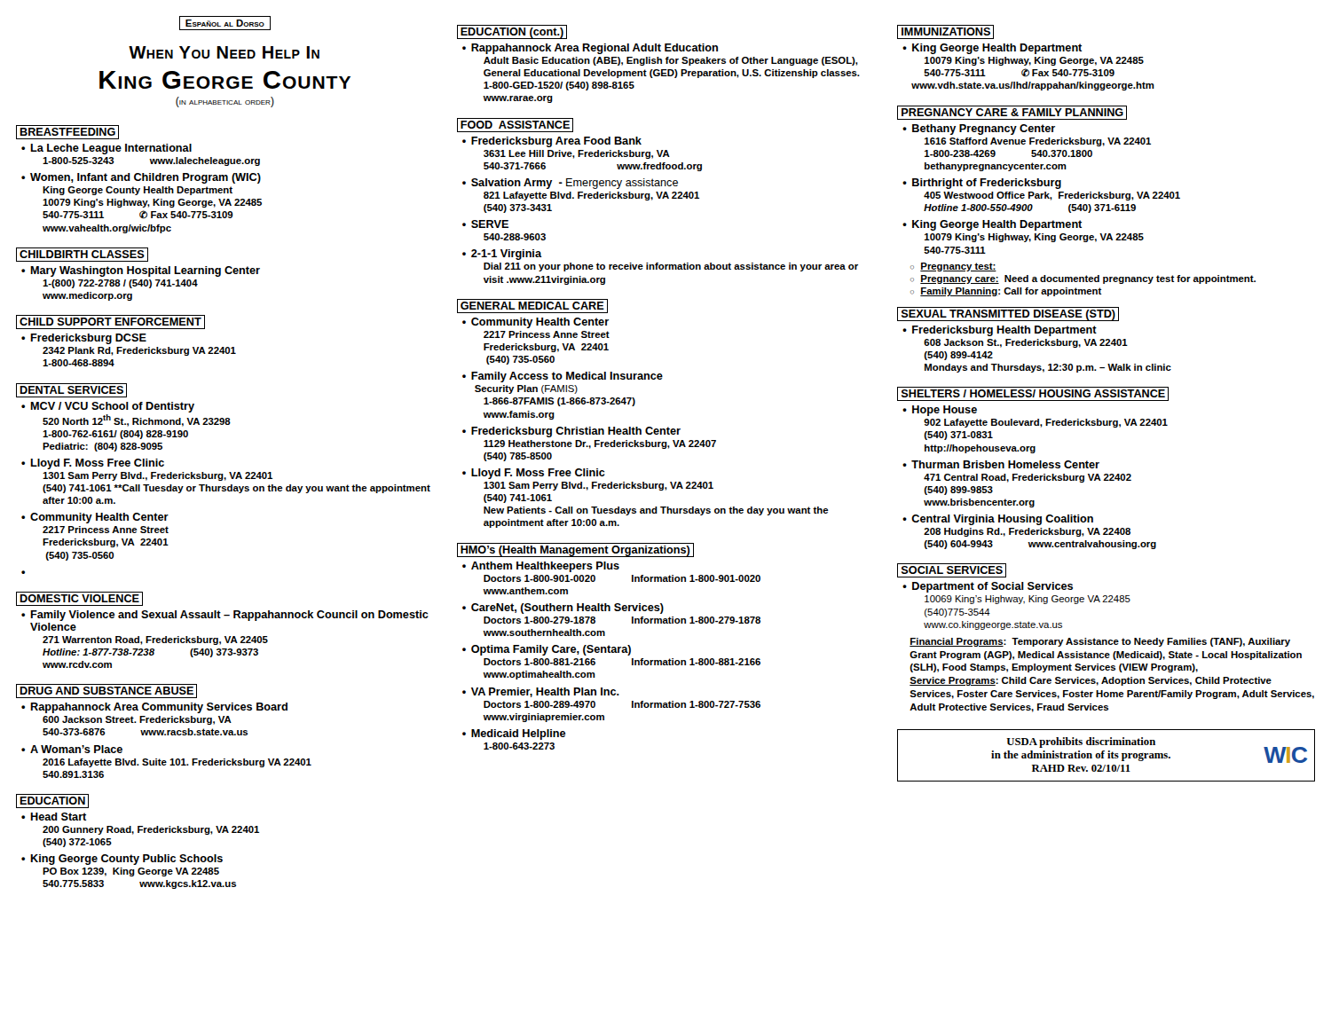Español al Dorso
When You Need Help In
King George County
(in alphabetical order)
BREASTFEEDING
La Leche League International 1-800-525-3243 www.lalecheleague.org
Women, Infant and Children Program (WIC) King George County Health Department 10079 King's Highway, King George, VA 22485 540-775-3111 ✆ Fax 540-775-3109 www.vahealth.org/wic/bfpc
CHILDBIRTH CLASSES
Mary Washington Hospital Learning Center 1-(800) 722-2788 / (540) 741-1404 www.medicorp.org
CHILD SUPPORT ENFORCEMENT
Fredericksburg DCSE 2342 Plank Rd, Fredericksburg VA 22401 1-800-468-8894
DENTAL SERVICES
MCV / VCU School of Dentistry 520 North 12th St., Richmond, VA 23298 1-800-762-6161/ (804) 828-9190 Pediatric: (804) 828-9095
Lloyd F. Moss Free Clinic 1301 Sam Perry Blvd., Fredericksburg, VA 22401 (540) 741-1061 **Call Tuesday or Thursdays on the day you want the appointment after 10:00 a.m.
Community Health Center 2217 Princess Anne Street Fredericksburg, VA 22401 (540) 735-0560
DOMESTIC VIOLENCE
Family Violence and Sexual Assault – Rappahannock Council on Domestic Violence 271 Warrenton Road, Fredericksburg, VA 22405 Hotline: 1-877-738-7238 (540) 373-9373 www.rcdv.com
DRUG AND SUBSTANCE ABUSE
Rappahannock Area Community Services Board 600 Jackson Street. Fredericksburg, VA 540-373-6876 www.racsb.state.va.us
A Woman’s Place 2016 Lafayette Blvd. Suite 101. Fredericksburg VA 22401 540.891.3136
EDUCATION
Head Start 200 Gunnery Road, Fredericksburg, VA 22401 (540) 372-1065
King George County Public Schools PO Box 1239, King George VA 22485 540.775.5833 www.kgcs.k12.va.us
EDUCATION (cont.)
Rappahannock Area Regional Adult Education Adult Basic Education (ABE), English for Speakers of Other Language (ESOL), General Educational Development (GED) Preparation, U.S. Citizenship classes. 1-800-GED-1520/ (540) 898-8165 www.rarae.org
FOOD ASSISTANCE
Fredericksburg Area Food Bank 3631 Lee Hill Drive, Fredericksburg, VA 540-371-7666 www.fredfood.org
Salvation Army - Emergency assistance 821 Lafayette Blvd. Fredericksburg, VA 22401 (540) 373-3431
SERVE 540-288-9603
2-1-1 Virginia Dial 211 on your phone to receive information about assistance in your area or visit .www.211virginia.org
GENERAL MEDICAL CARE
Community Health Center 2217 Princess Anne Street Fredericksburg, VA 22401 (540) 735-0560
Family Access to Medical Insurance Security Plan (FAMIS) 1-866-87FAMIS (1-866-873-2647) www.famis.org
Fredericksburg Christian Health Center 1129 Heatherstone Dr., Fredericksburg, VA 22407 (540) 785-8500
Lloyd F. Moss Free Clinic 1301 Sam Perry Blvd., Fredericksburg, VA 22401 (540) 741-1061 New Patients - Call on Tuesdays and Thursdays on the day you want the appointment after 10:00 a.m.
HMO’s (Health Management Organizations)
Anthem Healthkeepers Plus Doctors 1-800-901-0020 Information 1-800-901-0020 www.anthem.com
CareNet, (Southern Health Services) Doctors 1-800-279-1878 Information 1-800-279-1878 www.southernhealth.com
Optima Family Care, (Sentara) Doctors 1-800-881-2166 Information 1-800-881-2166 www.optimahealth.com
VA Premier, Health Plan Inc. Doctors 1-800-289-4970 Information 1-800-727-7536 www.virginiapremier.com
Medicaid Helpline 1-800-643-2273
IMMUNIZATIONS
King George Health Department 10079 King's Highway, King George, VA 22485 540-775-3111 ✆ Fax 540-775-3109 www.vdh.state.va.us/lhd/rappahan/kinggeorge.htm
PREGNANCY CARE & FAMILY PLANNING
Bethany Pregnancy Center 1616 Stafford Avenue Fredericksburg, VA 22401 1-800-238-4269 540.370.1800 bethanypregnancycenter.com
Birthright of Fredericksburg 405 Westwood Office Park, Fredericksburg, VA 22401 Hotline 1-800-550-4900 (540) 371-6119
King George Health Department 10079 King's Highway, King George, VA 22485 540-775-3111
Pregnancy test:
Pregnancy care: Need a documented pregnancy test for appointment.
Family Planning: Call for appointment
SEXUAL TRANSMITTED DISEASE (STD)
Fredericksburg Health Department 608 Jackson St., Fredericksburg, VA 22401 (540) 899-4142 Mondays and Thursdays, 12:30 p.m. – Walk in clinic
SHELTERS / HOMELESS/ HOUSING ASSISTANCE
Hope House 902 Lafayette Boulevard, Fredericksburg, VA 22401 (540) 371-0831 http://hopehouseva.org
Thurman Brisben Homeless Center 471 Central Road, Fredericksburg VA 22402 (540) 899-9853 www.brisbencenter.org
Central Virginia Housing Coalition 208 Hudgins Rd., Fredericksburg, VA 22408 (540) 604-9943 www.centralvahousing.org
SOCIAL SERVICES
Department of Social Services 10069 King’s Highway, King George VA 22485 (540)775-3544 www.co.kinggeorge.state.va.us
Financial Programs: Temporary Assistance to Needy Families (TANF), Auxiliary Grant Program (AGP), Medical Assistance (Medicaid), State - Local Hospitalization (SLH), Food Stamps, Employment Services (VIEW Program),
Service Programs: Child Care Services, Adoption Services, Child Protective Services, Foster Care Services, Foster Home Parent/Family Program, Adult Services, Adult Protective Services, Fraud Services
USDA prohibits discrimination
in the administration of its programs.
RAHD Rev. 02/10/11
WIC